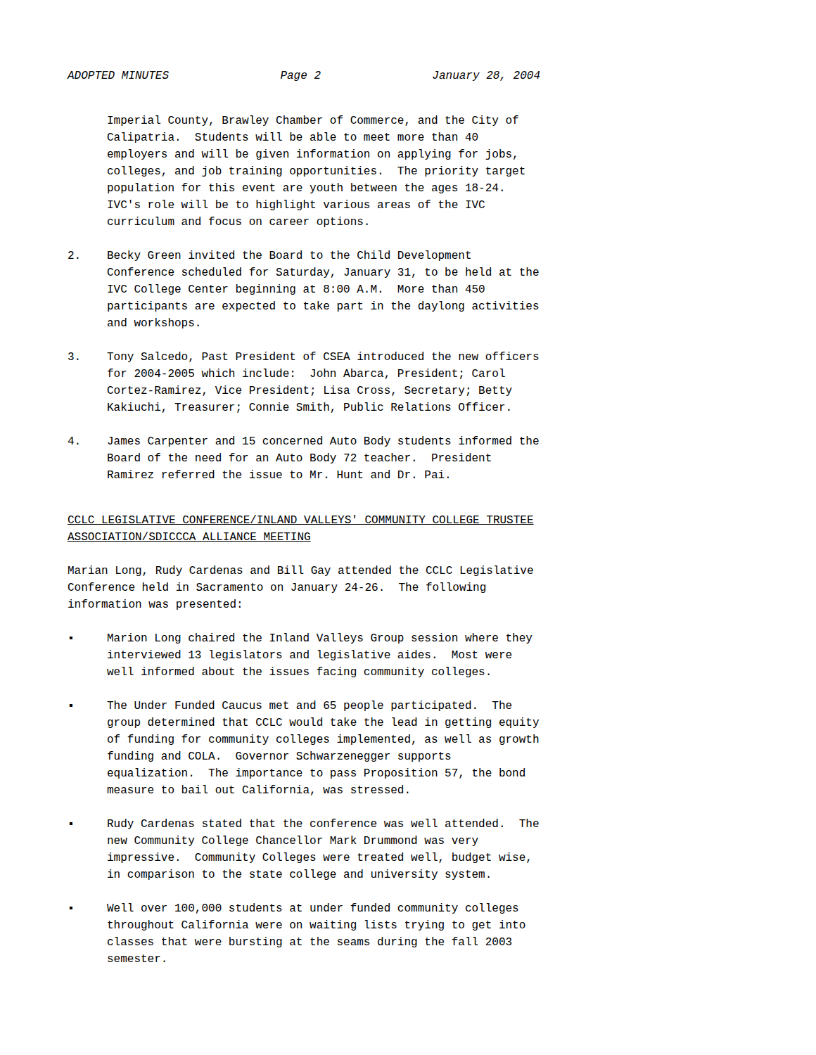ADOPTED MINUTES Page 2 January 28, 2004
Imperial County, Brawley Chamber of Commerce, and the City of Calipatria. Students will be able to meet more than 40 employers and will be given information on applying for jobs, colleges, and job training opportunities. The priority target population for this event are youth between the ages 18-24. IVC's role will be to highlight various areas of the IVC curriculum and focus on career options.
Becky Green invited the Board to the Child Development Conference scheduled for Saturday, January 31, to be held at the IVC College Center beginning at 8:00 A.M. More than 450 participants are expected to take part in the daylong activities and workshops.
Tony Salcedo, Past President of CSEA introduced the new officers for 2004-2005 which include: John Abarca, President; Carol Cortez-Ramirez, Vice President; Lisa Cross, Secretary; Betty Kakiuchi, Treasurer; Connie Smith, Public Relations Officer.
James Carpenter and 15 concerned Auto Body students informed the Board of the need for an Auto Body 72 teacher. President Ramirez referred the issue to Mr. Hunt and Dr. Pai.
CCLC LEGISLATIVE CONFERENCE/INLAND VALLEYS' COMMUNITY COLLEGE TRUSTEE ASSOCIATION/SDICCCA ALLIANCE MEETING
Marian Long, Rudy Cardenas and Bill Gay attended the CCLC Legislative Conference held in Sacramento on January 24-26. The following information was presented:
Marion Long chaired the Inland Valleys Group session where they interviewed 13 legislators and legislative aides. Most were well informed about the issues facing community colleges.
The Under Funded Caucus met and 65 people participated. The group determined that CCLC would take the lead in getting equity of funding for community colleges implemented, as well as growth funding and COLA. Governor Schwarzenegger supports equalization. The importance to pass Proposition 57, the bond measure to bail out California, was stressed.
Rudy Cardenas stated that the conference was well attended. The new Community College Chancellor Mark Drummond was very impressive. Community Colleges were treated well, budget wise, in comparison to the state college and university system.
Well over 100,000 students at under funded community colleges throughout California were on waiting lists trying to get into classes that were bursting at the seams during the fall 2003 semester.